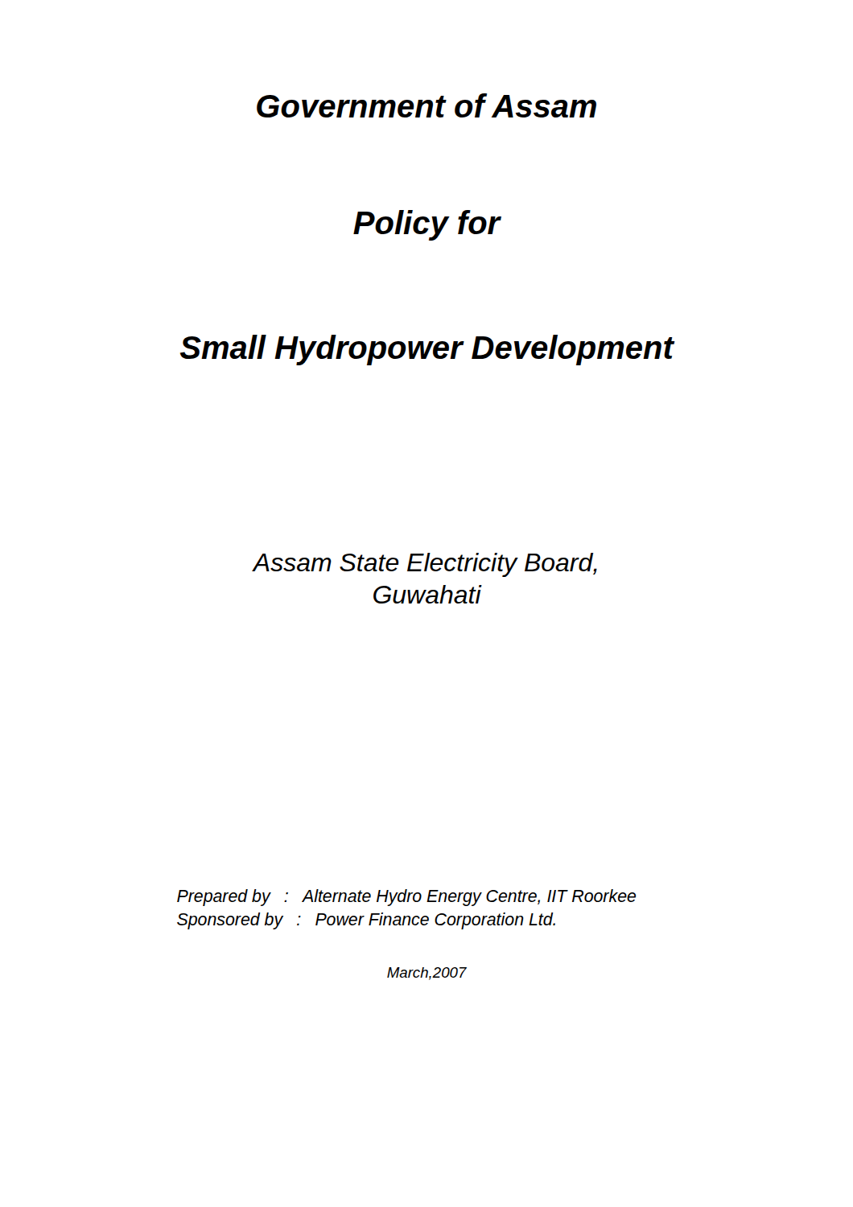Government of Assam
Policy for
Small Hydropower Development
Assam State Electricity Board,
Guwahati
Prepared by: Alternate Hydro Energy Centre, IIT Roorkee
Sponsored by: Power Finance Corporation Ltd.
March,2007